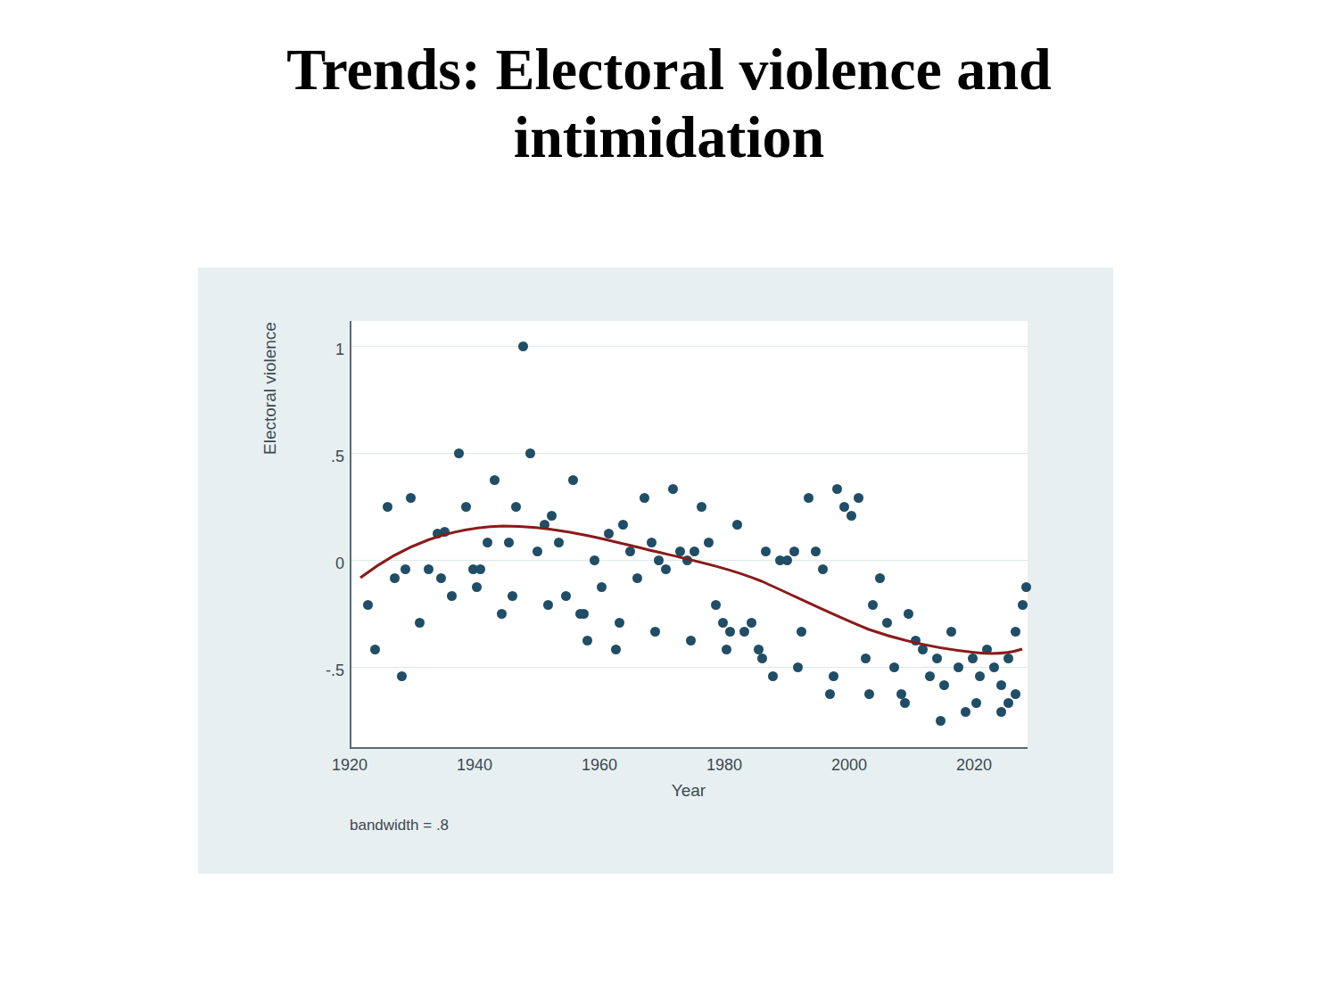Trends: Electoral violence and
intimidation
Electoral violence
1
.5
0
-.5
1920
1940
1960
1980
2000
2020
Year
bandwidth = .8